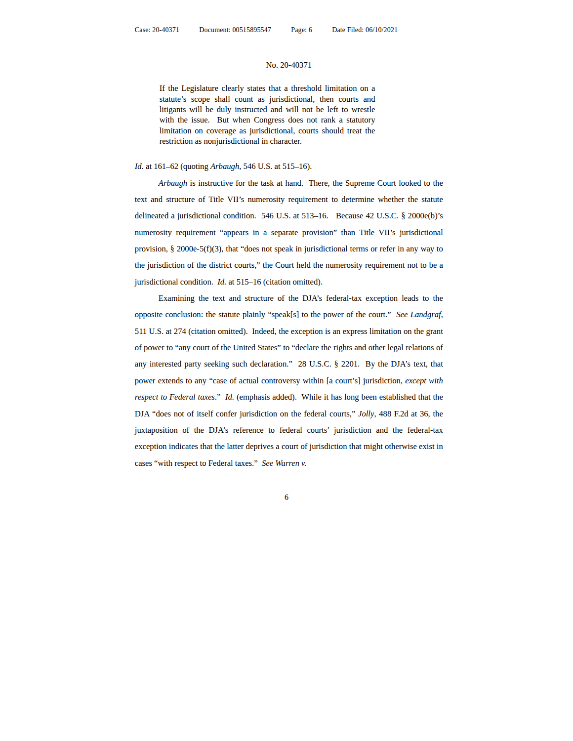Case: 20-40371 Document: 00515895547 Page: 6 Date Filed: 06/10/2021
No. 20-40371
If the Legislature clearly states that a threshold limitation on a statute’s scope shall count as jurisdictional, then courts and litigants will be duly instructed and will not be left to wrestle with the issue. But when Congress does not rank a statutory limitation on coverage as jurisdictional, courts should treat the restriction as nonjurisdictional in character.
Id. at 161–62 (quoting Arbaugh, 546 U.S. at 515–16).
Arbaugh is instructive for the task at hand. There, the Supreme Court looked to the text and structure of Title VII’s numerosity requirement to determine whether the statute delineated a jurisdictional condition. 546 U.S. at 513–16. Because 42 U.S.C. § 2000e(b)’s numerosity requirement “appears in a separate provision” than Title VII’s jurisdictional provision, § 2000e-5(f)(3), that “does not speak in jurisdictional terms or refer in any way to the jurisdiction of the district courts,” the Court held the numerosity requirement not to be a jurisdictional condition. Id. at 515–16 (citation omitted).
Examining the text and structure of the DJA’s federal-tax exception leads to the opposite conclusion: the statute plainly “speak[s] to the power of the court.” See Landgraf, 511 U.S. at 274 (citation omitted). Indeed, the exception is an express limitation on the grant of power to “any court of the United States” to “declare the rights and other legal relations of any interested party seeking such declaration.” 28 U.S.C. § 2201. By the DJA’s text, that power extends to any “case of actual controversy within [a court’s] jurisdiction, except with respect to Federal taxes.” Id. (emphasis added). While it has long been established that the DJA “does not of itself confer jurisdiction on the federal courts,” Jolly, 488 F.2d at 36, the juxtaposition of the DJA’s reference to federal courts’ jurisdiction and the federal-tax exception indicates that the latter deprives a court of jurisdiction that might otherwise exist in cases “with respect to Federal taxes.” See Warren v.
6